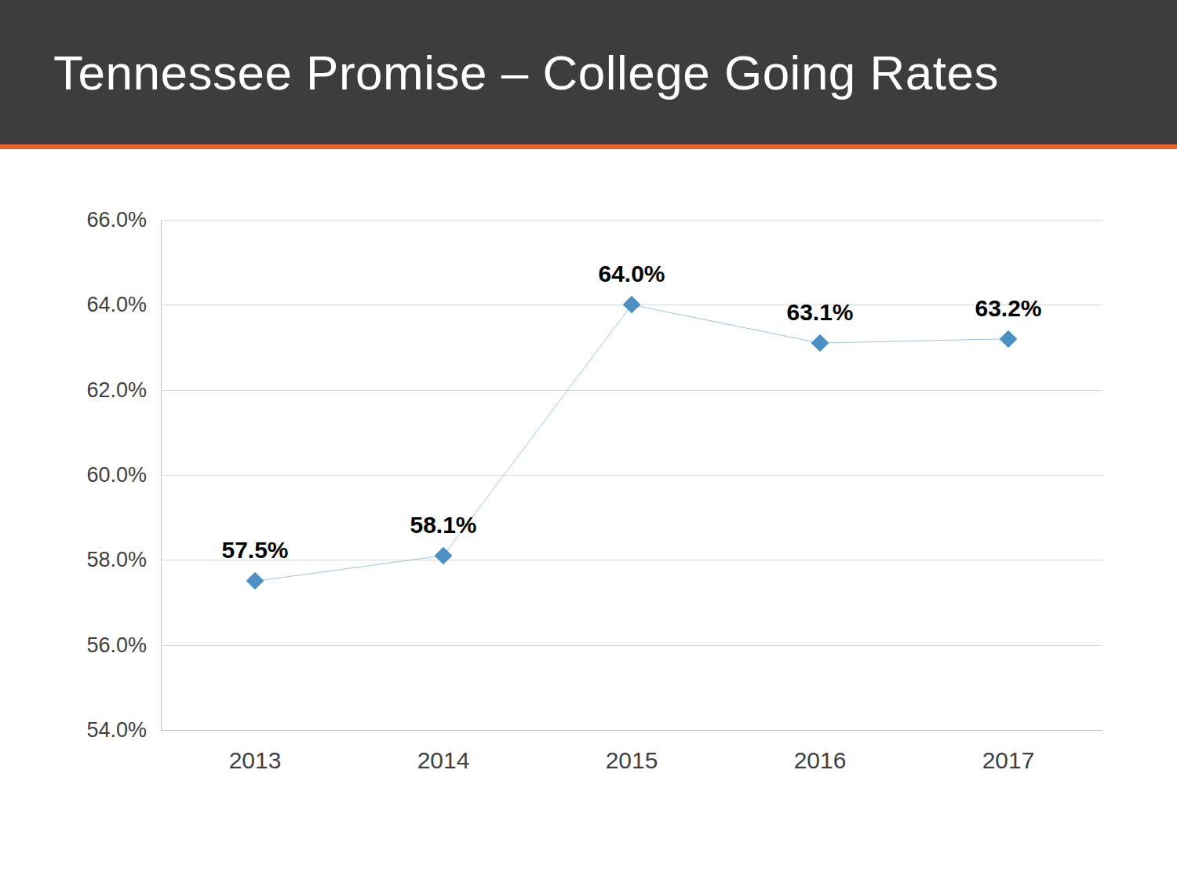Tennessee Promise – College Going Rates
66.0%
64.0%
62.0%
60.0%
58.0%
56.0%
54.0%
2013
2014
2015
2016
2017
57.5%
58.1%
64.0%
63.1%
63.2%